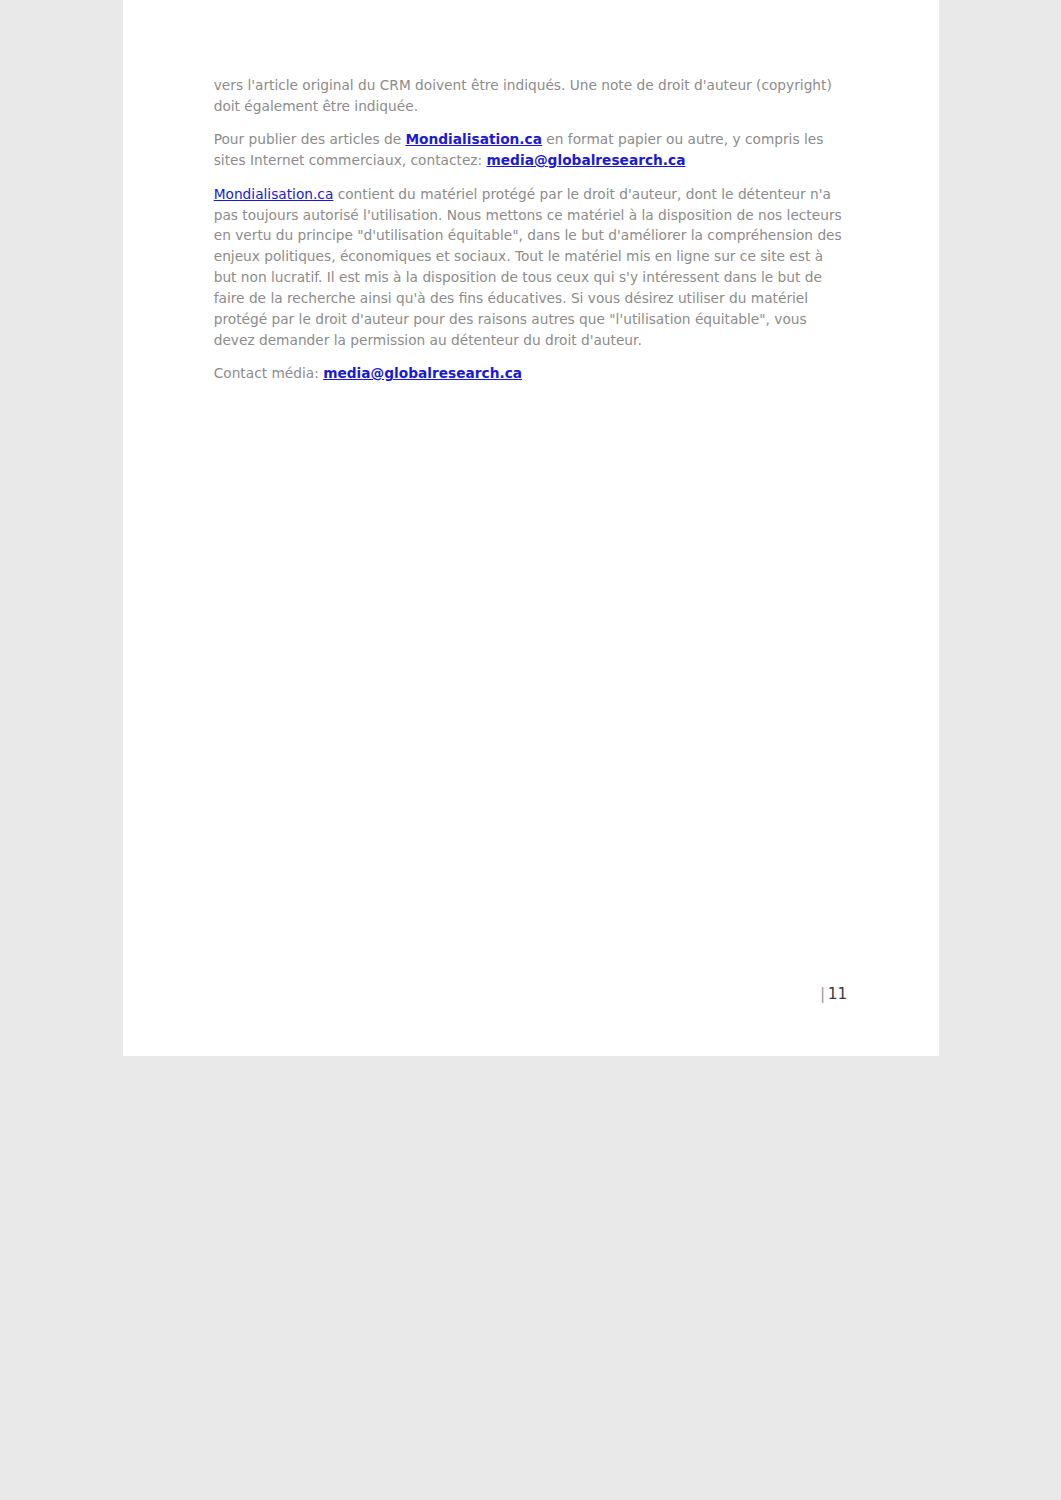vers l'article original du CRM doivent être indiqués. Une note de droit d'auteur (copyright) doit également être indiquée.
Pour publier des articles de Mondialisation.ca en format papier ou autre, y compris les sites Internet commerciaux, contactez: media@globalresearch.ca
Mondialisation.ca contient du matériel protégé par le droit d'auteur, dont le détenteur n'a pas toujours autorisé l'utilisation. Nous mettons ce matériel à la disposition de nos lecteurs en vertu du principe "d'utilisation équitable", dans le but d'améliorer la compréhension des enjeux politiques, économiques et sociaux. Tout le matériel mis en ligne sur ce site est à but non lucratif. Il est mis à la disposition de tous ceux qui s'y intéressent dans le but de faire de la recherche ainsi qu'à des fins éducatives. Si vous désirez utiliser du matériel protégé par le droit d'auteur pour des raisons autres que "l'utilisation équitable", vous devez demander la permission au détenteur du droit d'auteur.
Contact média: media@globalresearch.ca
|11